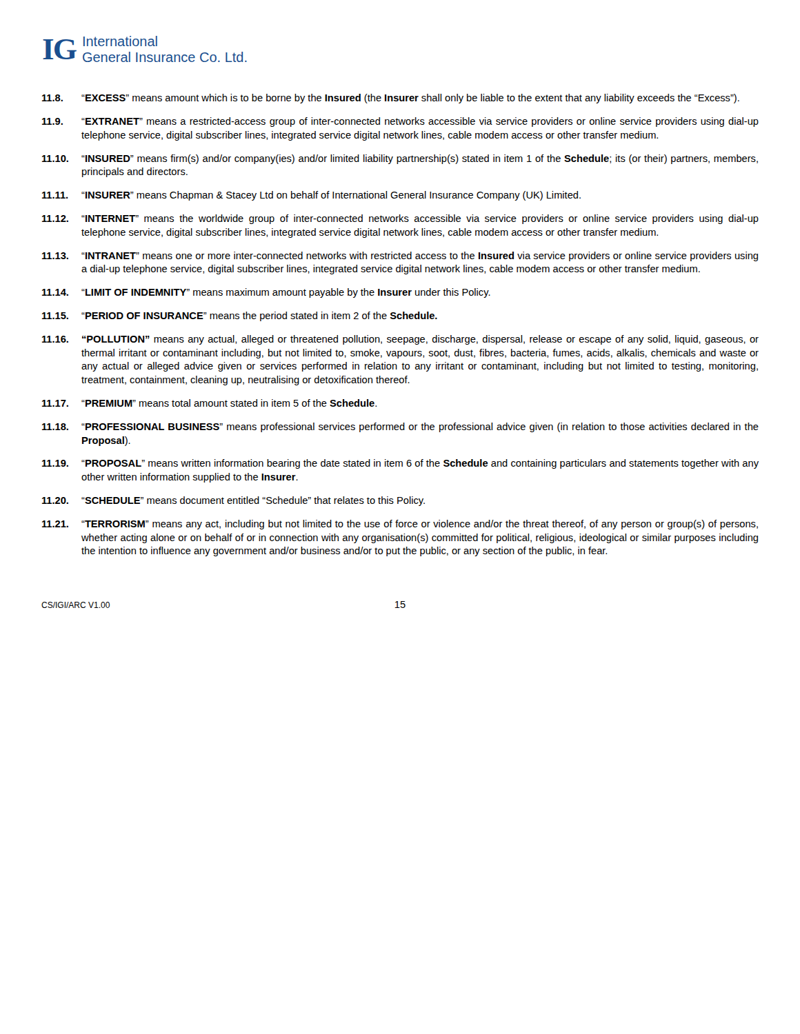| IG | International General Insurance Co. Ltd. |
11.8.
“EXCESS” means amount which is to be borne by the Insured (the Insurer shall only be liable to the extent that any liability exceeds the “Excess”).
11.9.
“EXTRANET” means a restricted-access group of inter-connected networks accessible via service providers or online service providers using dial-up telephone service, digital subscriber lines, integrated service digital network lines, cable modem access or other transfer medium.
11.10.
“INSURED” means firm(s) and/or company(ies) and/or limited liability partnership(s) stated in item 1 of the Schedule; its (or their) partners, members, principals and directors.
11.11.
“INSURER” means Chapman & Stacey Ltd on behalf of International General Insurance Company (UK) Limited.
11.12.
“INTERNET” means the worldwide group of inter-connected networks accessible via service providers or online service providers using dial-up telephone service, digital subscriber lines, integrated service digital network lines, cable modem access or other transfer medium.
11.13.
“INTRANET” means one or more inter-connected networks with restricted access to the Insured via service providers or online service providers using a dial-up telephone service, digital subscriber lines, integrated service digital network lines, cable modem access or other transfer medium.
11.14.
“LIMIT OF INDEMNITY” means maximum amount payable by the Insurer under this Policy.
11.15.
“PERIOD OF INSURANCE” means the period stated in item 2 of the Schedule.
11.16.
“POLLUTION” means any actual, alleged or threatened pollution, seepage, discharge, dispersal, release or escape of any solid, liquid, gaseous, or thermal irritant or contaminant including, but not limited to, smoke, vapours, soot, dust, fibres, bacteria, fumes, acids, alkalis, chemicals and waste or any actual or alleged advice given or services performed in relation to any irritant or contaminant, including but not limited to testing, monitoring, treatment, containment, cleaning up, neutralising or detoxification thereof.
11.17.
“PREMIUM” means total amount stated in item 5 of the Schedule.
11.18.
“PROFESSIONAL BUSINESS” means professional services performed or the professional advice given (in relation to those activities declared in the Proposal).
11.19.
“PROPOSAL” means written information bearing the date stated in item 6 of the Schedule and containing particulars and statements together with any other written information supplied to the Insurer.
11.20.
“SCHEDULE” means document entitled “Schedule” that relates to this Policy.
11.21.
“TERRORISM” means any act, including but not limited to the use of force or violence and/or the threat thereof, of any person or group(s) of persons, whether acting alone or on behalf of or in connection with any organisation(s) committed for political, religious, ideological or similar purposes including the intention to influence any government and/or business and/or to put the public, or any section of the public, in fear.
CS/IGI/ARC V1.00
15